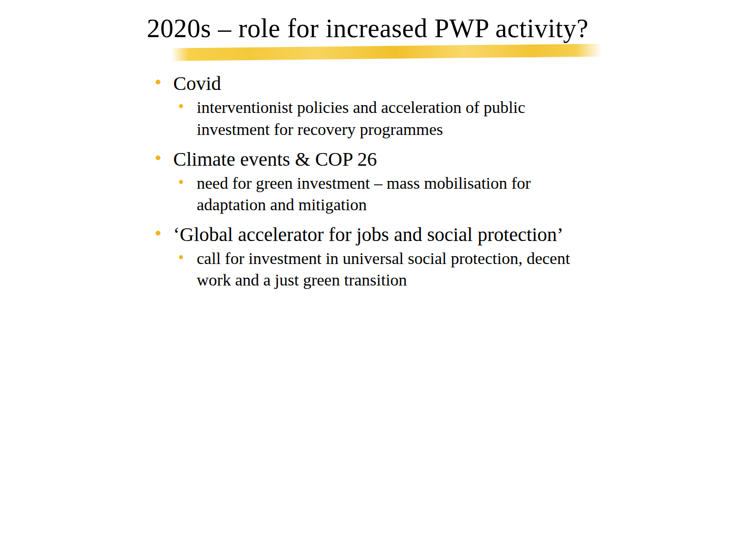2020s – role for increased PWP activity?
Covid
interventionist policies and acceleration of public investment for recovery programmes
Climate events & COP 26
need for green investment – mass mobilisation for adaptation and mitigation
‘Global accelerator for jobs and social protection’
call for investment in universal social protection, decent work and a just green transition